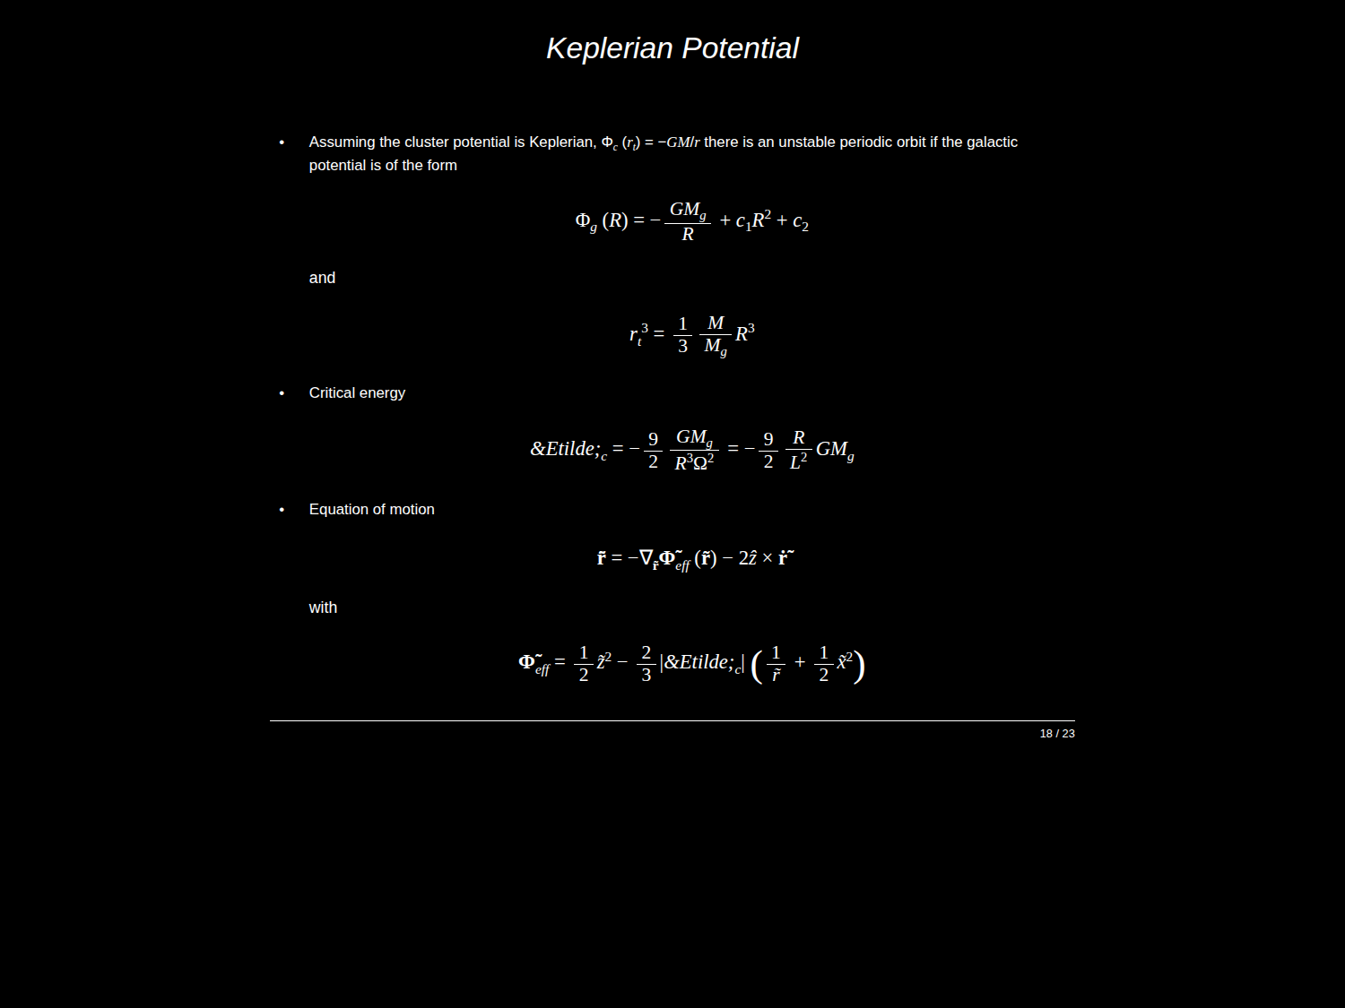Keplerian Potential
Assuming the cluster potential is Keplerian, Φc (rt) = −GM/r there is an unstable periodic orbit if the galactic potential is of the form
Φg (R) = −GMg R + c1R2 + c2
and
rt3 = 13 MMg R3
Critical energy
&Etilde;c = −92 GMg R3Ω2 = −92 RL2 GMg
Equation of motion
r̈̃ = −∇r̃Φ̃eff (r̃) − 2ẑ × ṙ̃
with
Φ̃eff = 12 z̃2 − 23|&Etilde;c| (1 r̃ + 12 x̃2)
18 / 23